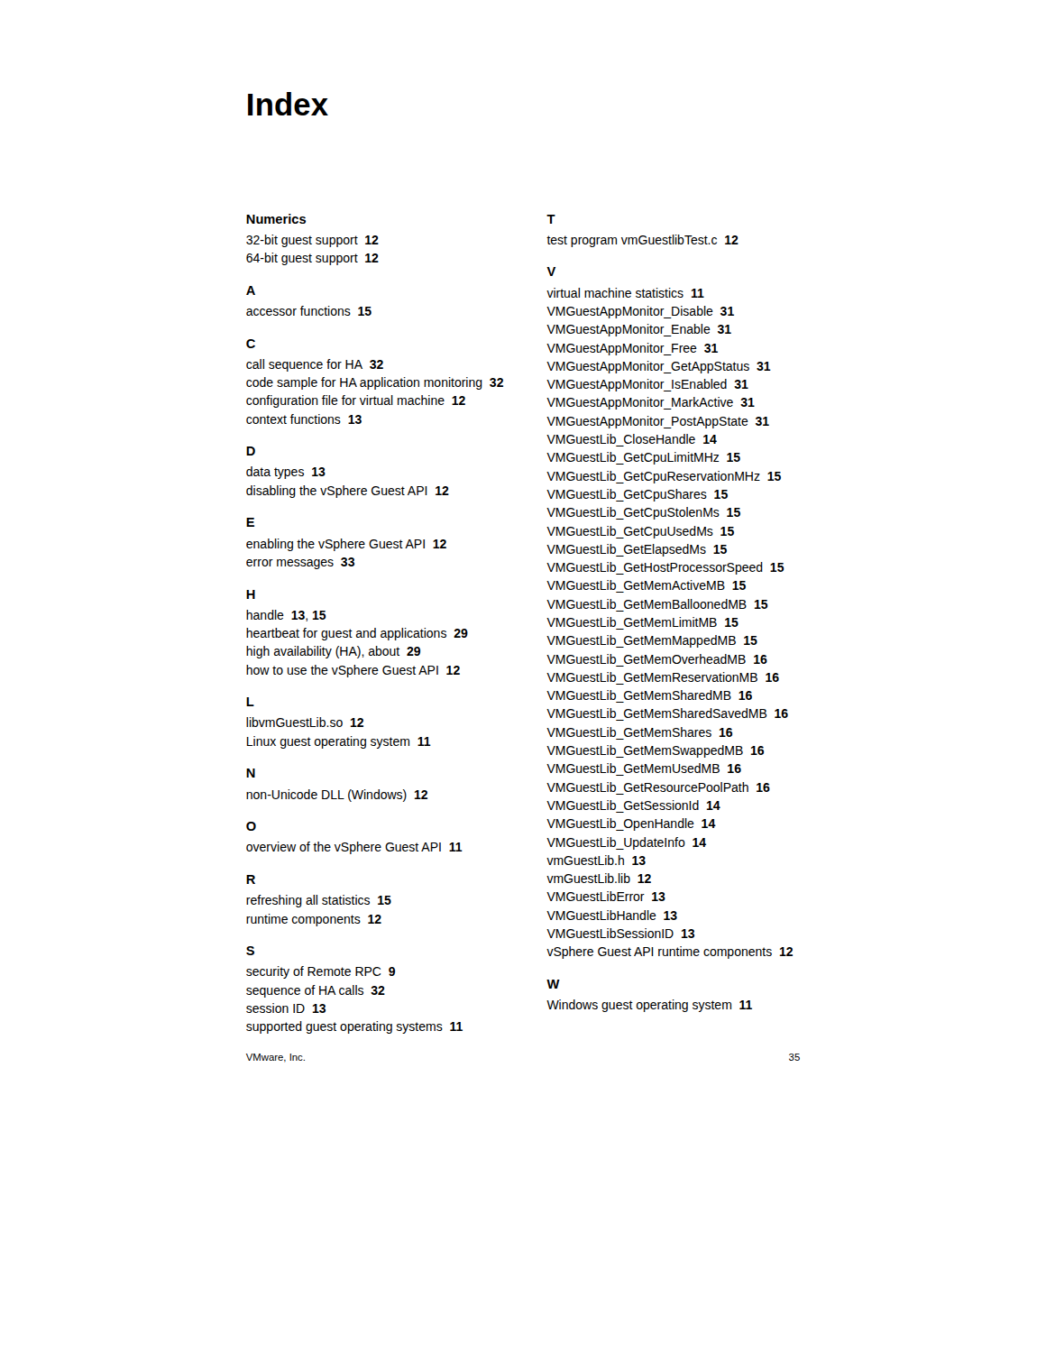Index
Numerics
32-bit guest support 12
64-bit guest support 12
A
accessor functions 15
C
call sequence for HA 32
code sample for HA application monitoring 32
configuration file for virtual machine 12
context functions 13
D
data types 13
disabling the vSphere Guest API 12
E
enabling the vSphere Guest API 12
error messages 33
H
handle 13, 15
heartbeat for guest and applications 29
high availability (HA), about 29
how to use the vSphere Guest API 12
L
libvmGuestLib.so 12
Linux guest operating system 11
N
non-Unicode DLL (Windows) 12
O
overview of the vSphere Guest API 11
R
refreshing all statistics 15
runtime components 12
S
security of Remote RPC 9
sequence of HA calls 32
session ID 13
supported guest operating systems 11
T
test program vmGuestlibTest.c 12
V
virtual machine statistics 11
VMGuestAppMonitor_Disable 31
VMGuestAppMonitor_Enable 31
VMGuestAppMonitor_Free 31
VMGuestAppMonitor_GetAppStatus 31
VMGuestAppMonitor_IsEnabled 31
VMGuestAppMonitor_MarkActive 31
VMGuestAppMonitor_PostAppState 31
VMGuestLib_CloseHandle 14
VMGuestLib_GetCpuLimitMHz 15
VMGuestLib_GetCpuReservationMHz 15
VMGuestLib_GetCpuShares 15
VMGuestLib_GetCpuStolenMs 15
VMGuestLib_GetCpuUsedMs 15
VMGuestLib_GetElapsedMs 15
VMGuestLib_GetHostProcessorSpeed 15
VMGuestLib_GetMemActiveMB 15
VMGuestLib_GetMemBalloonedMB 15
VMGuestLib_GetMemLimitMB 15
VMGuestLib_GetMemMappedMB 15
VMGuestLib_GetMemOverheadMB 16
VMGuestLib_GetMemReservationMB 16
VMGuestLib_GetMemSharedMB 16
VMGuestLib_GetMemSharedSavedMB 16
VMGuestLib_GetMemShares 16
VMGuestLib_GetMemSwappedMB 16
VMGuestLib_GetMemUsedMB 16
VMGuestLib_GetResourcePoolPath 16
VMGuestLib_GetSessionId 14
VMGuestLib_OpenHandle 14
VMGuestLib_UpdateInfo 14
vmGuestLib.h 13
vmGuestLib.lib 12
VMGuestLibError 13
VMGuestLibHandle 13
VMGuestLibSessionID 13
vSphere Guest API runtime components 12
W
Windows guest operating system 11
VMware, Inc. 35